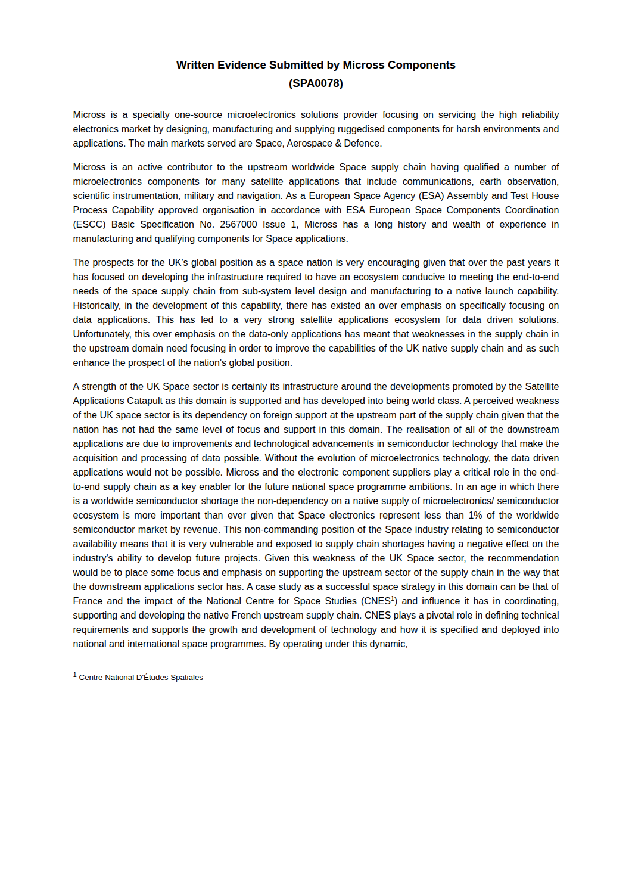Written Evidence Submitted by Micross Components
(SPA0078)
Micross is a specialty one-source microelectronics solutions provider focusing on servicing the high reliability electronics market by designing, manufacturing and supplying ruggedised components for harsh environments and applications. The main markets served are Space, Aerospace & Defence.
Micross is an active contributor to the upstream worldwide Space supply chain having qualified a number of microelectronics components for many satellite applications that include communications, earth observation, scientific instrumentation, military and navigation. As a European Space Agency (ESA) Assembly and Test House Process Capability approved organisation in accordance with ESA European Space Components Coordination (ESCC) Basic Specification No. 2567000 Issue 1, Micross has a long history and wealth of experience in manufacturing and qualifying components for Space applications.
The prospects for the UK's global position as a space nation is very encouraging given that over the past years it has focused on developing the infrastructure required to have an ecosystem conducive to meeting the end-to-end needs of the space supply chain from sub-system level design and manufacturing to a native launch capability. Historically, in the development of this capability, there has existed an over emphasis on specifically focusing on data applications. This has led to a very strong satellite applications ecosystem for data driven solutions. Unfortunately, this over emphasis on the data-only applications has meant that weaknesses in the supply chain in the upstream domain need focusing in order to improve the capabilities of the UK native supply chain and as such enhance the prospect of the nation's global position.
A strength of the UK Space sector is certainly its infrastructure around the developments promoted by the Satellite Applications Catapult as this domain is supported and has developed into being world class. A perceived weakness of the UK space sector is its dependency on foreign support at the upstream part of the supply chain given that the nation has not had the same level of focus and support in this domain. The realisation of all of the downstream applications are due to improvements and technological advancements in semiconductor technology that make the acquisition and processing of data possible. Without the evolution of microelectronics technology, the data driven applications would not be possible. Micross and the electronic component suppliers play a critical role in the end-to-end supply chain as a key enabler for the future national space programme ambitions. In an age in which there is a worldwide semiconductor shortage the non-dependency on a native supply of microelectronics/ semiconductor ecosystem is more important than ever given that Space electronics represent less than 1% of the worldwide semiconductor market by revenue. This non-commanding position of the Space industry relating to semiconductor availability means that it is very vulnerable and exposed to supply chain shortages having a negative effect on the industry's ability to develop future projects. Given this weakness of the UK Space sector, the recommendation would be to place some focus and emphasis on supporting the upstream sector of the supply chain in the way that the downstream applications sector has. A case study as a successful space strategy in this domain can be that of France and the impact of the National Centre for Space Studies (CNES1) and influence it has in coordinating, supporting and developing the native French upstream supply chain. CNES plays a pivotal role in defining technical requirements and supports the growth and development of technology and how it is specified and deployed into national and international space programmes. By operating under this dynamic,
1 Centre National D'Études Spatiales